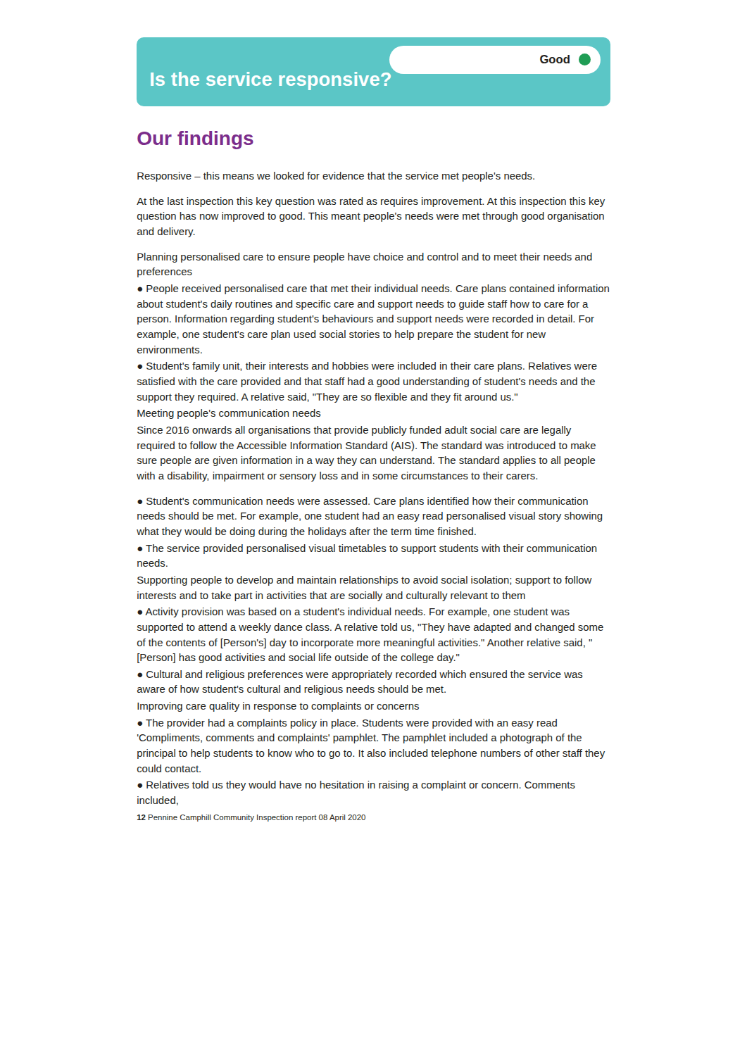Good
Is the service responsive?
Our findings
Responsive – this means we looked for evidence that the service met people's needs.
At the last inspection this key question was rated as requires improvement. At this inspection this key question has now improved to good. This meant people's needs were met through good organisation and delivery.
Planning personalised care to ensure people have choice and control and to meet their needs and preferences
● People received personalised care that met their individual needs. Care plans contained information about student's daily routines and specific care and support needs to guide staff how to care for a person. Information regarding student's behaviours and support needs were recorded in detail. For example, one student's care plan used social stories to help prepare the student for new environments.
● Student's family unit, their interests and hobbies were included in their care plans. Relatives were satisfied with the care provided and that staff had a good understanding of student's needs and the support they required. A relative said, "They are so flexible and they fit around us."
Meeting people's communication needs
Since 2016 onwards all organisations that provide publicly funded adult social care are legally required to follow the Accessible Information Standard (AIS). The standard was introduced to make sure people are given information in a way they can understand. The standard applies to all people with a disability, impairment or sensory loss and in some circumstances to their carers.
● Student's communication needs were assessed. Care plans identified how their communication needs should be met. For example, one student had an easy read personalised visual story showing what they would be doing during the holidays after the term time finished.
● The service provided personalised visual timetables to support students with their communication needs.
Supporting people to develop and maintain relationships to avoid social isolation; support to follow interests and to take part in activities that are socially and culturally relevant to them
● Activity provision was based on a student's individual needs. For example, one student was supported to attend a weekly dance class. A relative told us, "They have adapted and changed some of the contents of [Person's] day to incorporate more meaningful activities." Another relative said, "[Person] has good activities and social life outside of the college day."
● Cultural and religious preferences were appropriately recorded which ensured the service was aware of how student's cultural and religious needs should be met.
Improving care quality in response to complaints or concerns
● The provider had a complaints policy in place. Students were provided with an easy read 'Compliments, comments and complaints' pamphlet. The pamphlet included a photograph of the principal to help students to know who to go to. It also included telephone numbers of other staff they could contact.
● Relatives told us they would have no hesitation in raising a complaint or concern. Comments included,
12 Pennine Camphill Community Inspection report 08 April 2020